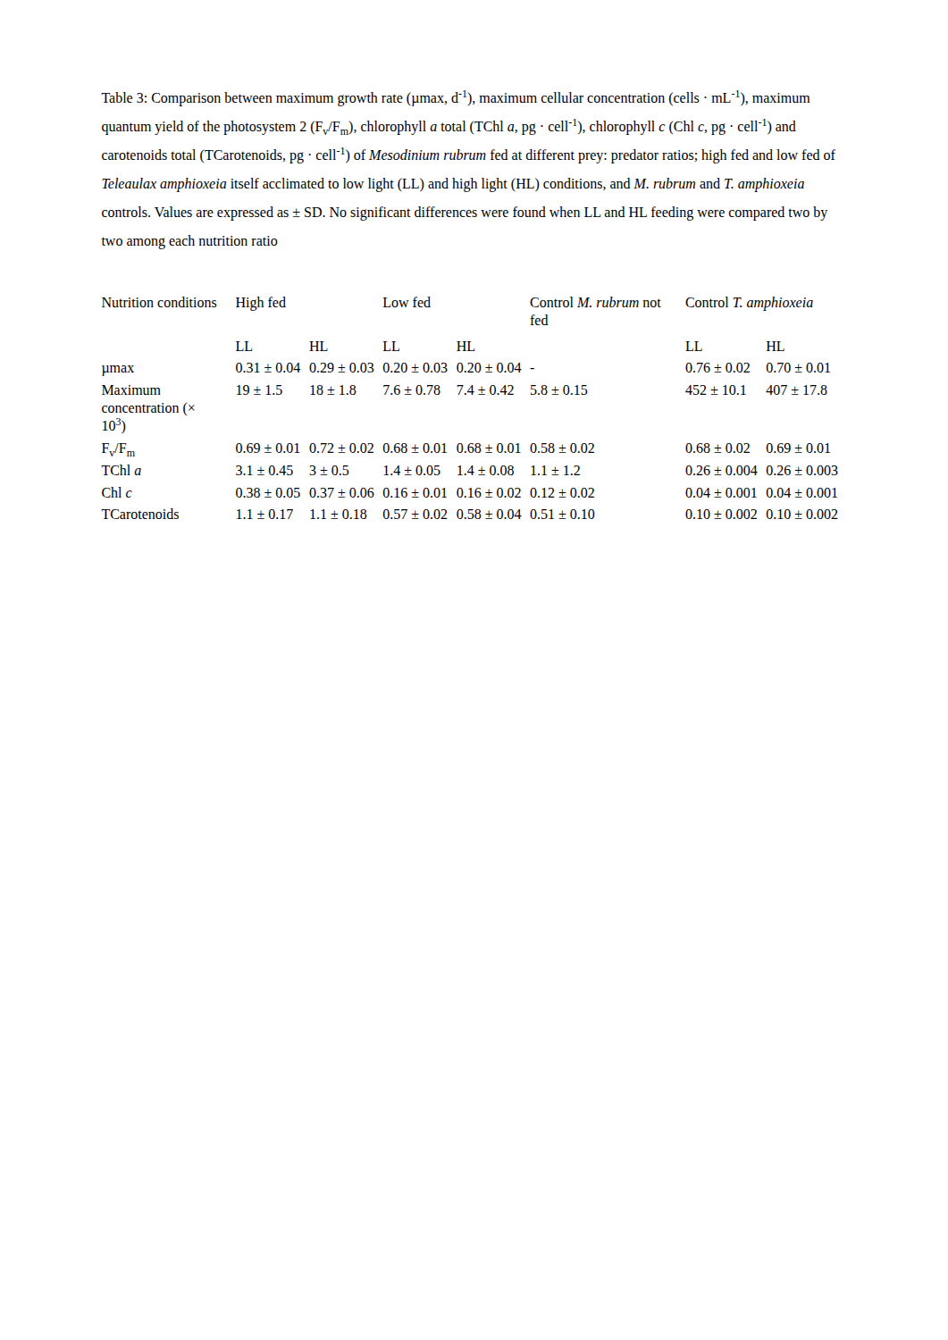Table 3: Comparison between maximum growth rate (µmax, d-1), maximum cellular concentration (cells · mL-1), maximum quantum yield of the photosystem 2 (Fv/Fm), chlorophyll a total (TChl a, pg · cell-1), chlorophyll c (Chl c, pg · cell-1) and carotenoids total (TCarotenoids, pg · cell-1) of Mesodinium rubrum fed at different prey: predator ratios; high fed and low fed of Teleaulax amphioxeia itself acclimated to low light (LL) and high light (HL) conditions, and M. rubrum and T. amphioxeia controls. Values are expressed as ± SD. No significant differences were found when LL and HL feeding were compared two by two among each nutrition ratio
| Nutrition conditions | High fed | Low fed | Control M. rubrum not fed | Control T. amphioxeia |
| | LL | HL | LL | HL | | LL | HL |
| µmax | 0.31 ± 0.04 | 0.29 ± 0.03 | 0.20 ± 0.03 | 0.20 ± 0.04 | - | 0.76 ± 0.02 | 0.70 ± 0.01 |
| Maximum concentration (× 10 3 ) | 19 ± 1.5 | 18 ± 1.8 | 7.6 ± 0.78 | 7.4 ± 0.42 | 5.8 ± 0.15 | 452 ± 10.1 | 407 ± 17.8 |
| F v /F m | 0.69 ± 0.01 | 0.72 ± 0.02 | 0.68 ± 0.01 | 0.68 ± 0.01 | 0.58 ± 0.02 | 0.68 ± 0.02 | 0.69 ± 0.01 |
| TChl a | 3.1 ± 0.45 | 3 ± 0.5 | 1.4 ± 0.05 | 1.4 ± 0.08 | 1.1 ± 1.2 | 0.26 ± 0.004 | 0.26 ± 0.003 |
| Chl c | 0.38 ± 0.05 | 0.37 ± 0.06 | 0.16 ± 0.01 | 0.16 ± 0.02 | 0.12 ± 0.02 | 0.04 ± 0.001 | 0.04 ± 0.001 |
| TCarotenoids | 1.1 ± 0.17 | 1.1 ± 0.18 | 0.57 ± 0.02 | 0.58 ± 0.04 | 0.51 ± 0.10 | 0.10 ± 0.002 | 0.10 ± 0.002 |